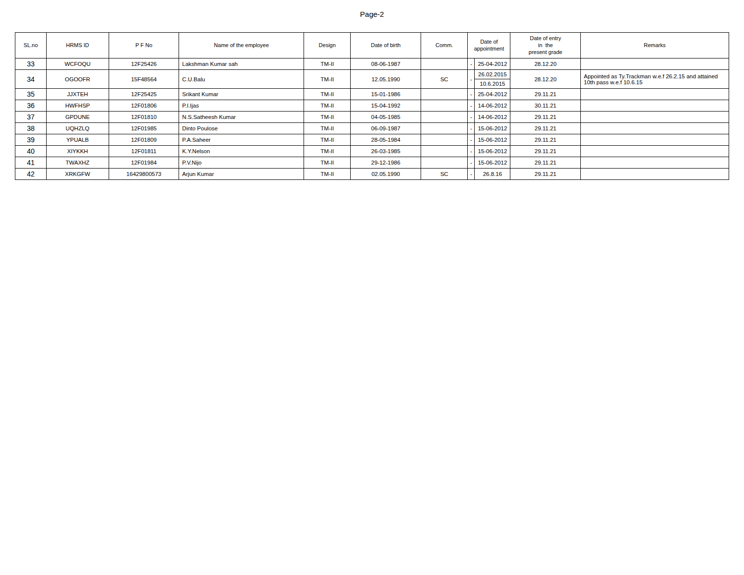Page-2
| SL.no | HRMS ID | P F No | Name of the employee | Design | Date of birth | Comm. | Date of appointment | Date of entry in the present grade | Remarks |
| --- | --- | --- | --- | --- | --- | --- | --- | --- | --- |
| 33 | WCFOQU | 12F25426 | Lakshman Kumar sah | TM-II | 08-06-1987 | | - | 25-04-2012 | 28.12.20 | |
| 34 | OGOOFR | 15F48564 | C.U.Balu | TM-II | 12.05.1990 | SC | - | 26.02.2015 | 28.12.20 | Appointed as Ty.Trackman w.e.f 26.2.15 and attained 10th pass w.e.f 10.6.15 |
| 10.6.2015 |
| 35 | JJXTEH | 12F25425 | Srikant Kumar | TM-II | 15-01-1986 | | - | 25-04-2012 | 29.11.21 | |
| 36 | HWFHSP | 12F01806 | P.I.Ijas | TM-II | 15-04-1992 | | - | 14-06-2012 | 30.11.21 | |
| 37 | GPDUNE | 12F01810 | N.S.Satheesh Kumar | TM-II | 04-05-1985 | | - | 14-06-2012 | 29.11.21 | |
| 38 | UQHZLQ | 12F01985 | Dinto Poulose | TM-II | 06-09-1987 | | - | 15-06-2012 | 29.11.21 | |
| 39 | YPUALB | 12F01809 | P.A.Saheer | TM-II | 28-05-1984 | | - | 15-06-2012 | 29.11.21 | |
| 40 | XIYKKH | 12F01811 | K.Y.Nelson | TM-II | 26-03-1985 | | - | 15-06-2012 | 29.11.21 | |
| 41 | TWAXHZ | 12F01984 | P.V.Nijo | TM-II | 29-12-1986 | | - | 15-06-2012 | 29.11.21 | |
| 42 | XRKGFW | 16429800573 | Arjun Kumar | TM-II | 02.05.1990 | SC | - | 26.8.16 | 29.11.21 | |